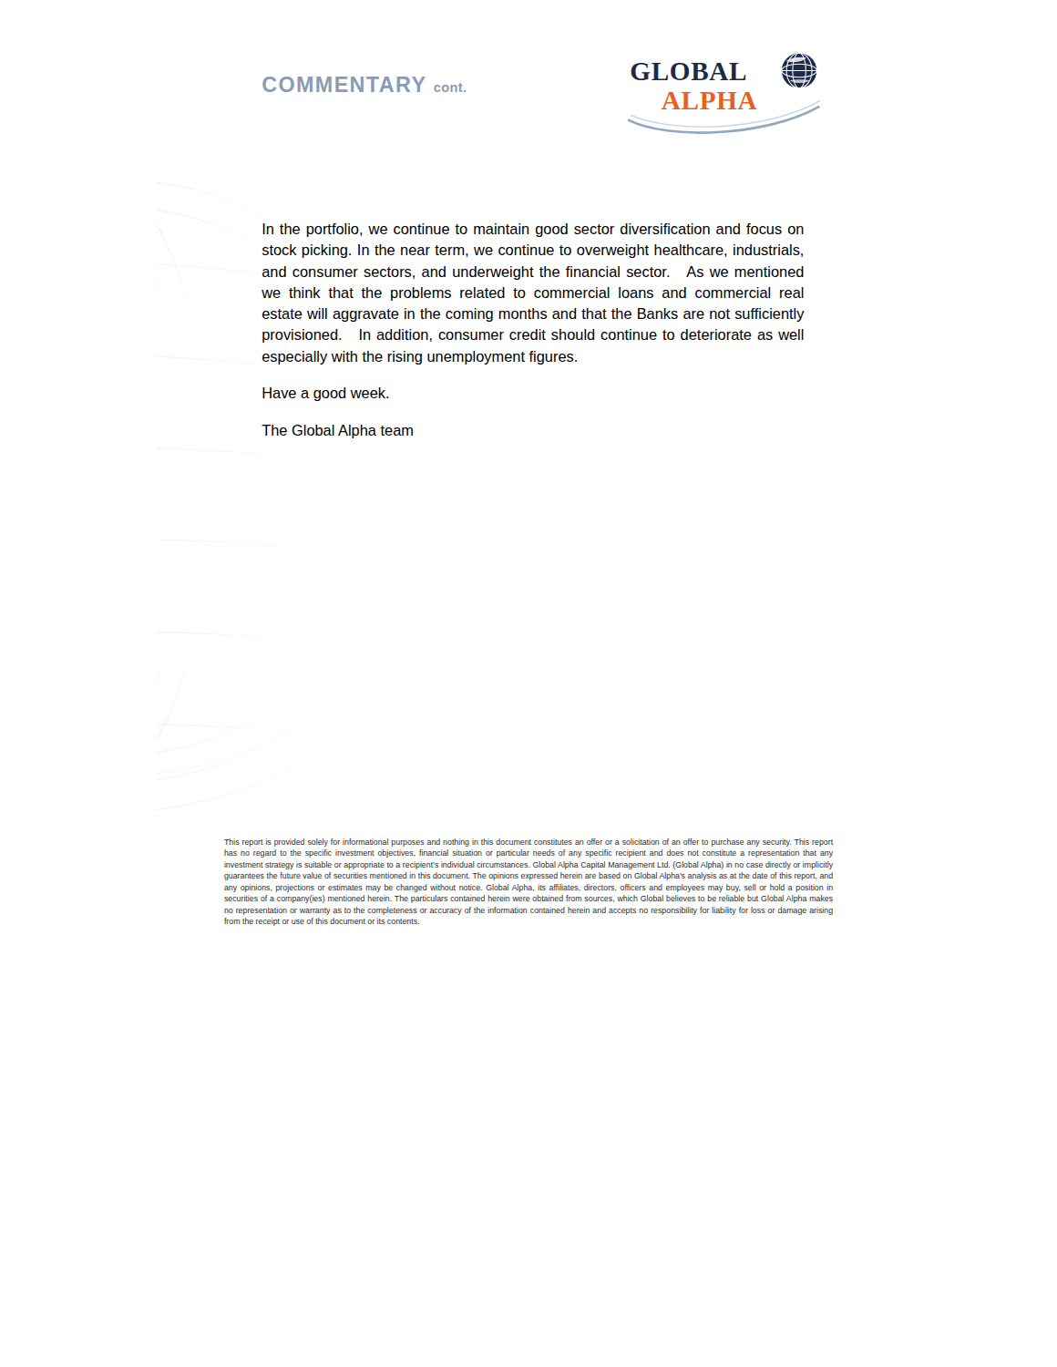COMMENTARY cont.
Global Alpha GLOBAL ALPHA
In the portfolio, we continue to maintain good sector diversification and focus on stock picking. In the near term, we continue to overweight healthcare, industrials, and consumer sectors, and underweight the financial sector. As we mentioned we think that the problems related to commercial loans and commercial real estate will aggravate in the coming months and that the Banks are not sufficiently provisioned. In addition, consumer credit should continue to deteriorate as well especially with the rising unemployment figures.
Have a good week.
The Global Alpha team
This report is provided solely for informational purposes and nothing in this document constitutes an offer or a solicitation of an offer to purchase any security. This report has no regard to the specific investment objectives, financial situation or particular needs of any specific recipient and does not constitute a representation that any investment strategy is suitable or appropriate to a recipient’s individual circumstances. Global Alpha Capital Management Ltd. (Global Alpha) in no case directly or implicitly guarantees the future value of securities mentioned in this document. The opinions expressed herein are based on Global Alpha's analysis as at the date of this report, and any opinions, projections or estimates may be changed without notice. Global Alpha, its affiliates, directors, officers and employees may buy, sell or hold a position in securities of a company(ies) mentioned herein. The particulars contained herein were obtained from sources, which Global believes to be reliable but Global Alpha makes no representation or warranty as to the completeness or accuracy of the information contained herein and accepts no responsibility for liability for loss or damage arising from the receipt or use of this document or its contents.